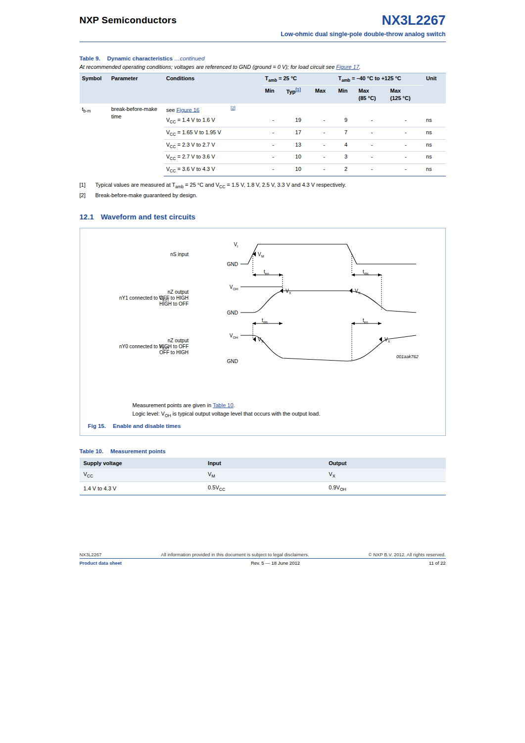NXP Semiconductors
NX3L2267
Low-ohmic dual single-pole double-throw analog switch
Table 9. Dynamic characteristics …continued
At recommended operating conditions; voltages are referenced to GND (ground = 0 V); for load circuit see Figure 17.
| Symbol | Parameter | Conditions | T amb = 25 °C | T amb = –40 °C to +125 °C | Unit |
| --- | --- | --- | --- | --- | --- |
| Min | Typ [1] | Max | Min | Max (85 °C) | Max (125 °C) |
| t b-m | break-before-make time | see Figure 16 [2] | | | | | | | |
| V CC = 1.4 V to 1.6 V | - | 19 | - | 9 | - | - | ns |
| V CC = 1.65 V to 1.95 V | - | 17 | - | 7 | - | - | ns |
| V CC = 2.3 V to 2.7 V | - | 13 | - | 4 | - | - | ns |
| V CC = 2.7 V to 3.6 V | - | 10 | - | 3 | - | - | ns |
| V CC = 3.6 V to 4.3 V | - | 10 | - | 2 | - | - | ns |
[1] Typical values are measured at Tamb = 25 °C and VCC = 1.5 V, 1.8 V, 2.5 V, 3.3 V and 4.3 V respectively.
[2] Break-before-make guaranteed by design.
12.1 Waveform and test circuits
VI GND nS input VM ten tdis VOH GND nZ output OFF to HIGH HIGH to OFF nY1 connected to VEXT VX VX tdis ten VOH GND nZ output HIGH to OFF OFF to HIGH nY0 connected to VEXT VX VX 001aak762
Measurement points are given in Table 10.
Logic level: VOH is typical output voltage level that occurs with the output load.
Fig 15. Enable and disable times
Table 10. Measurement points
| Supply voltage | Input | Output |
| --- | --- | --- |
| V CC | V M | V X |
| 1.4 V to 4.3 V | 0.5V CC | 0.9V OH |
NX3L2267
All information provided in this document is subject to legal disclaimers.
© NXP B.V. 2012. All rights reserved.
Product data sheet
Rev. 5 — 18 June 2012
11 of 22